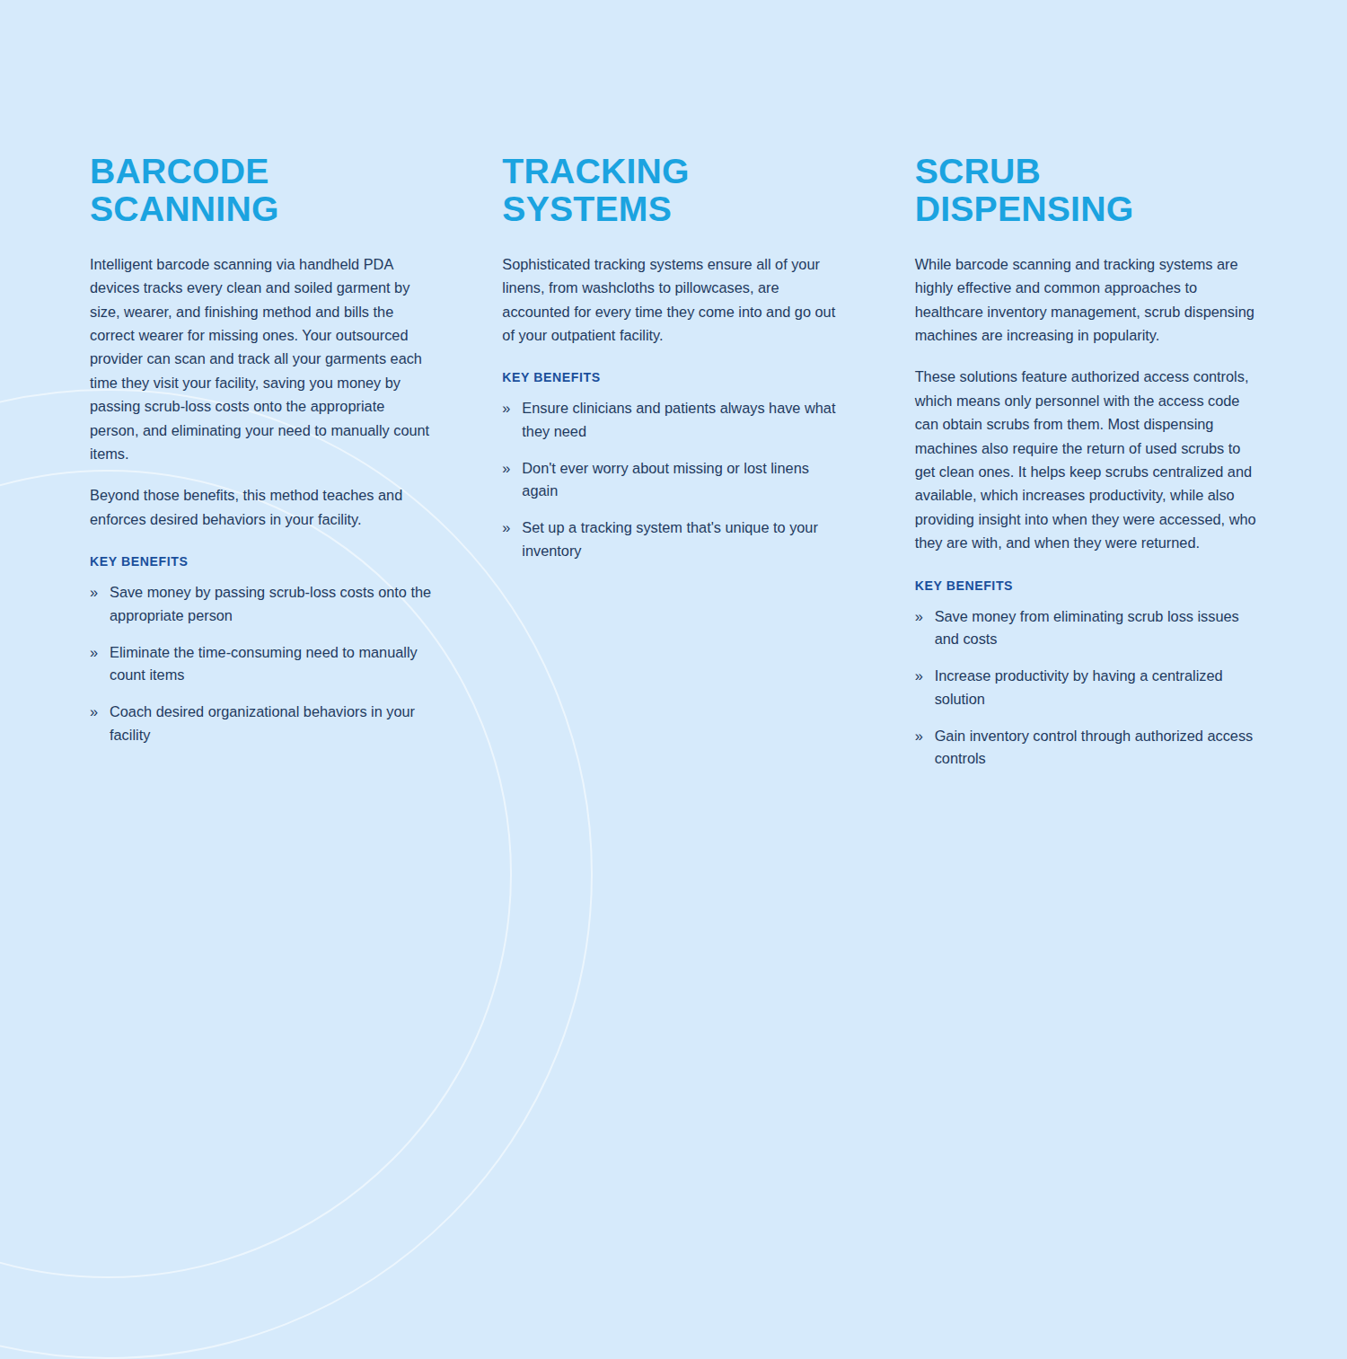Barcode
Scanning
Intelligent barcode scanning via handheld PDA devices tracks every clean and soiled garment by size, wearer, and finishing method and bills the correct wearer for missing ones. Your outsourced provider can scan and track all your garments each time they visit your facility, saving you money by passing scrub-loss costs onto the appropriate person, and eliminating your need to manually count items.
Beyond those benefits, this method teaches and enforces desired behaviors in your facility.
Key Benefits
Save money by passing scrub-loss costs onto the appropriate person
Eliminate the time-consuming need to manually count items
Coach desired organizational behaviors in your facility
Tracking
Systems
Sophisticated tracking systems ensure all of your linens, from washcloths to pillowcases, are accounted for every time they come into and go out of your outpatient facility.
Key Benefits
Ensure clinicians and patients always have what they need
Don't ever worry about missing or lost linens again
Set up a tracking system that's unique to your inventory
Scrub
Dispensing
While barcode scanning and tracking systems are highly effective and common approaches to healthcare inventory management, scrub dispensing machines are increasing in popularity.
These solutions feature authorized access controls, which means only personnel with the access code can obtain scrubs from them. Most dispensing machines also require the return of used scrubs to get clean ones. It helps keep scrubs centralized and available, which increases productivity, while also providing insight into when they were accessed, who they are with, and when they were returned.
Key Benefits
Save money from eliminating scrub loss issues and costs
Increase productivity by having a centralized solution
Gain inventory control through authorized access controls